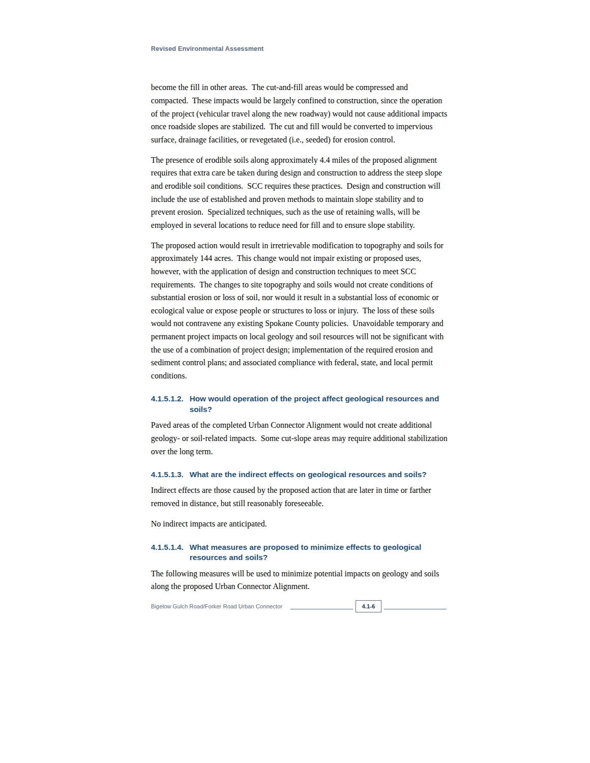Revised Environmental Assessment
become the fill in other areas. The cut-and-fill areas would be compressed and compacted. These impacts would be largely confined to construction, since the operation of the project (vehicular travel along the new roadway) would not cause additional impacts once roadside slopes are stabilized. The cut and fill would be converted to impervious surface, drainage facilities, or revegetated (i.e., seeded) for erosion control.
The presence of erodible soils along approximately 4.4 miles of the proposed alignment requires that extra care be taken during design and construction to address the steep slope and erodible soil conditions. SCC requires these practices. Design and construction will include the use of established and proven methods to maintain slope stability and to prevent erosion. Specialized techniques, such as the use of retaining walls, will be employed in several locations to reduce need for fill and to ensure slope stability.
The proposed action would result in irretrievable modification to topography and soils for approximately 144 acres. This change would not impair existing or proposed uses, however, with the application of design and construction techniques to meet SCC requirements. The changes to site topography and soils would not create conditions of substantial erosion or loss of soil, nor would it result in a substantial loss of economic or ecological value or expose people or structures to loss or injury. The loss of these soils would not contravene any existing Spokane County policies. Unavoidable temporary and permanent project impacts on local geology and soil resources will not be significant with the use of a combination of project design; implementation of the required erosion and sediment control plans; and associated compliance with federal, state, and local permit conditions.
4.1.5.1.2. How would operation of the project affect geological resources and soils?
Paved areas of the completed Urban Connector Alignment would not create additional geology- or soil-related impacts. Some cut-slope areas may require additional stabilization over the long term.
4.1.5.1.3. What are the indirect effects on geological resources and soils?
Indirect effects are those caused by the proposed action that are later in time or farther removed in distance, but still reasonably foreseeable.
No indirect impacts are anticipated.
4.1.5.1.4. What measures are proposed to minimize effects to geological resources and soils?
The following measures will be used to minimize potential impacts on geology and soils along the proposed Urban Connector Alignment.
Bigelow Gulch Road/Forker Road Urban Connector 4.1-6